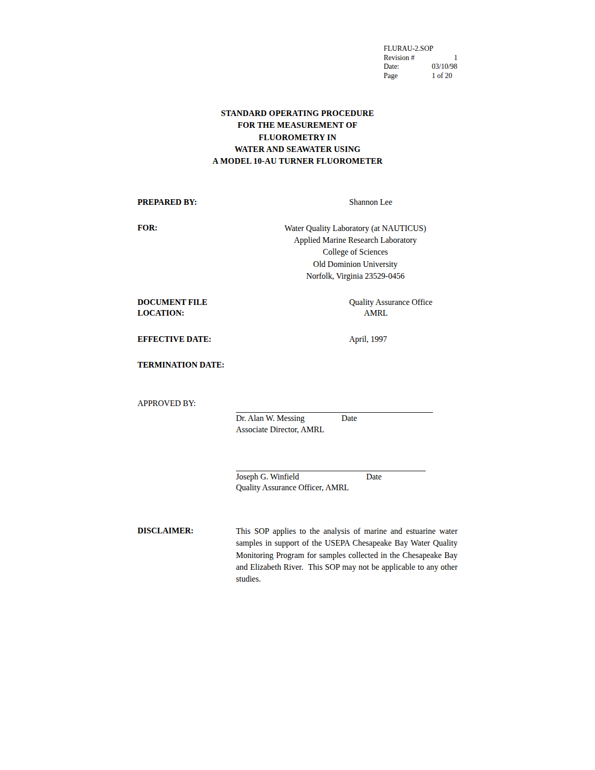| FLURAU-2.SOP |
| Revision # | 1 |
| Date: | 03/10/98 |
| Page | 1 of 20 |
STANDARD OPERATING PROCEDURE
FOR THE MEASUREMENT OF
FLUOROMETRY IN
WATER AND SEAWATER USING
A MODEL 10-AU TURNER FLUOROMETER
| PREPARED BY: | Shannon Lee |
| FOR: | Water Quality Laboratory (at NAUTICUS) Applied Marine Research Laboratory College of Sciences Old Dominion University Norfolk, Virginia 23529-0456 |
| DOCUMENT FILE LOCATION: | Quality Assurance Office AMRL |
| EFFECTIVE DATE: | April, 1997 |
| TERMINATION DATE: | |
| APPROVED BY: | Dr. Alan W. Messing Associate Director, AMRL Date Joseph G. Winfield Quality Assurance Officer, AMRL Date |
| DISCLAIMER: | This SOP applies to the analysis of marine and estuarine water samples in support of the USEPA Chesapeake Bay Water Quality Monitoring Program for samples collected in the Chesapeake Bay and Elizabeth River. This SOP may not be applicable to any other studies. |